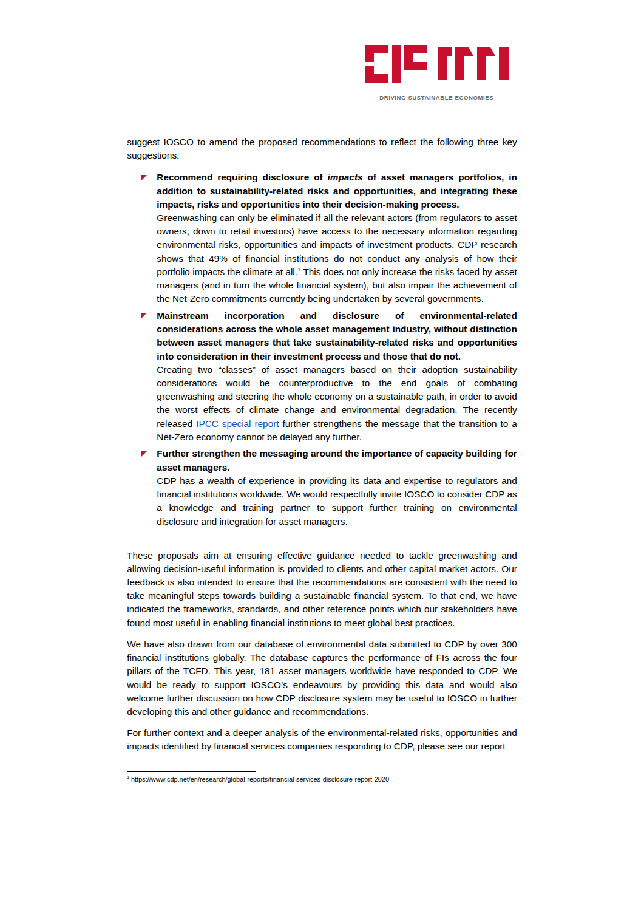Driving Sustainable Economies
suggest IOSCO to amend the proposed recommendations to reflect the following three key suggestions:
Recommend requiring disclosure of impacts of asset managers portfolios, in addition to sustainability-related risks and opportunities, and integrating these impacts, risks and opportunities into their decision-making process.
Greenwashing can only be eliminated if all the relevant actors (from regulators to asset owners, down to retail investors) have access to the necessary information regarding environmental risks, opportunities and impacts of investment products. CDP research shows that 49% of financial institutions do not conduct any analysis of how their portfolio impacts the climate at all.1 This does not only increase the risks faced by asset managers (and in turn the whole financial system), but also impair the achievement of the Net-Zero commitments currently being undertaken by several governments.
Mainstream incorporation and disclosure of environmental-related considerations across the whole asset management industry, without distinction between asset managers that take sustainability-related risks and opportunities into consideration in their investment process and those that do not.
Creating two “classes” of asset managers based on their adoption sustainability considerations would be counterproductive to the end goals of combating greenwashing and steering the whole economy on a sustainable path, in order to avoid the worst effects of climate change and environmental degradation. The recently released IPCC special report further strengthens the message that the transition to a Net-Zero economy cannot be delayed any further.
Further strengthen the messaging around the importance of capacity building for asset managers.
CDP has a wealth of experience in providing its data and expertise to regulators and financial institutions worldwide. We would respectfully invite IOSCO to consider CDP as a knowledge and training partner to support further training on environmental disclosure and integration for asset managers.
These proposals aim at ensuring effective guidance needed to tackle greenwashing and allowing decision-useful information is provided to clients and other capital market actors. Our feedback is also intended to ensure that the recommendations are consistent with the need to take meaningful steps towards building a sustainable financial system. To that end, we have indicated the frameworks, standards, and other reference points which our stakeholders have found most useful in enabling financial institutions to meet global best practices.
We have also drawn from our database of environmental data submitted to CDP by over 300 financial institutions globally. The database captures the performance of FIs across the four pillars of the TCFD. This year, 181 asset managers worldwide have responded to CDP. We would be ready to support IOSCO’s endeavours by providing this data and would also welcome further discussion on how CDP disclosure system may be useful to IOSCO in further developing this and other guidance and recommendations.
For further context and a deeper analysis of the environmental-related risks, opportunities and impacts identified by financial services companies responding to CDP, please see our report
1 https://www.cdp.net/en/research/global-reports/financial-services-disclosure-report-2020